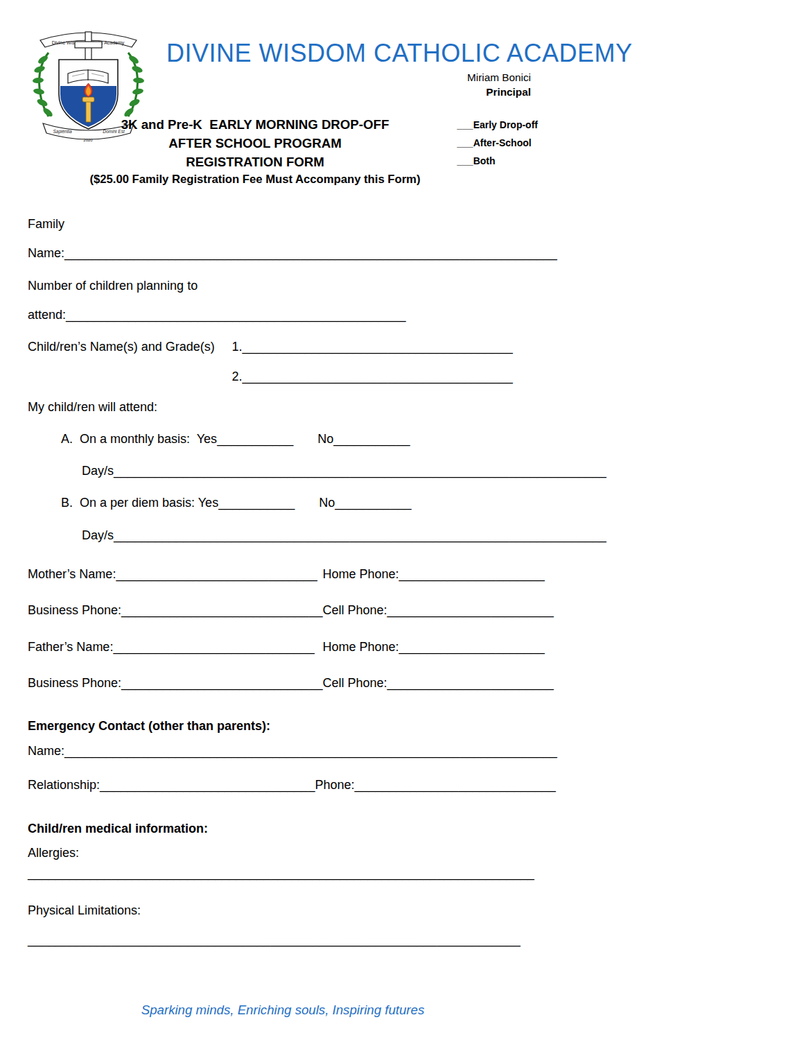Divine Wisdom Catholic Academy Sapientia Domini Est 2020
DIVINE WISDOM CATHOLIC ACADEMY
Miriam Bonici
Principal
___Early Drop-off
___After-School
___Both
3K and Pre-K EARLY MORNING DROP-OFF
AFTER SCHOOL PROGRAM
REGISTRATION FORM
($25.00 Family Registration Fee Must Accompany this Form)
Family Name:_______________________________________________________________________
Number of children planning to attend:_________________________________________________
| Child/ren’s Name(s) and Grade(s) | 1. _______________________________________ |
| | 2. _______________________________________ |
My child/ren will attend:
A. On a monthly basis: Yes___________ No___________
Day/s_______________________________________________________________________
B. On a per diem basis: Yes___________ No___________
Day/s_______________________________________________________________________
| Mother’s Name: _____________________________ | Home Phone: _____________________ |
| Business Phone: _____________________________ | Cell Phone: ________________________ |
| Father’s Name: _____________________________ | Home Phone: _____________________ |
| Business Phone: _____________________________ | Cell Phone: ________________________ |
Emergency Contact (other than parents):
Name:_______________________________________________________________________
| Relationship: _______________________________ | Phone: _____________________________ |
Child/ren medical information:
Allergies: _________________________________________________________________________
Physical Limitations: _______________________________________________________________________
Sparking minds, Enriching souls, Inspiring futures